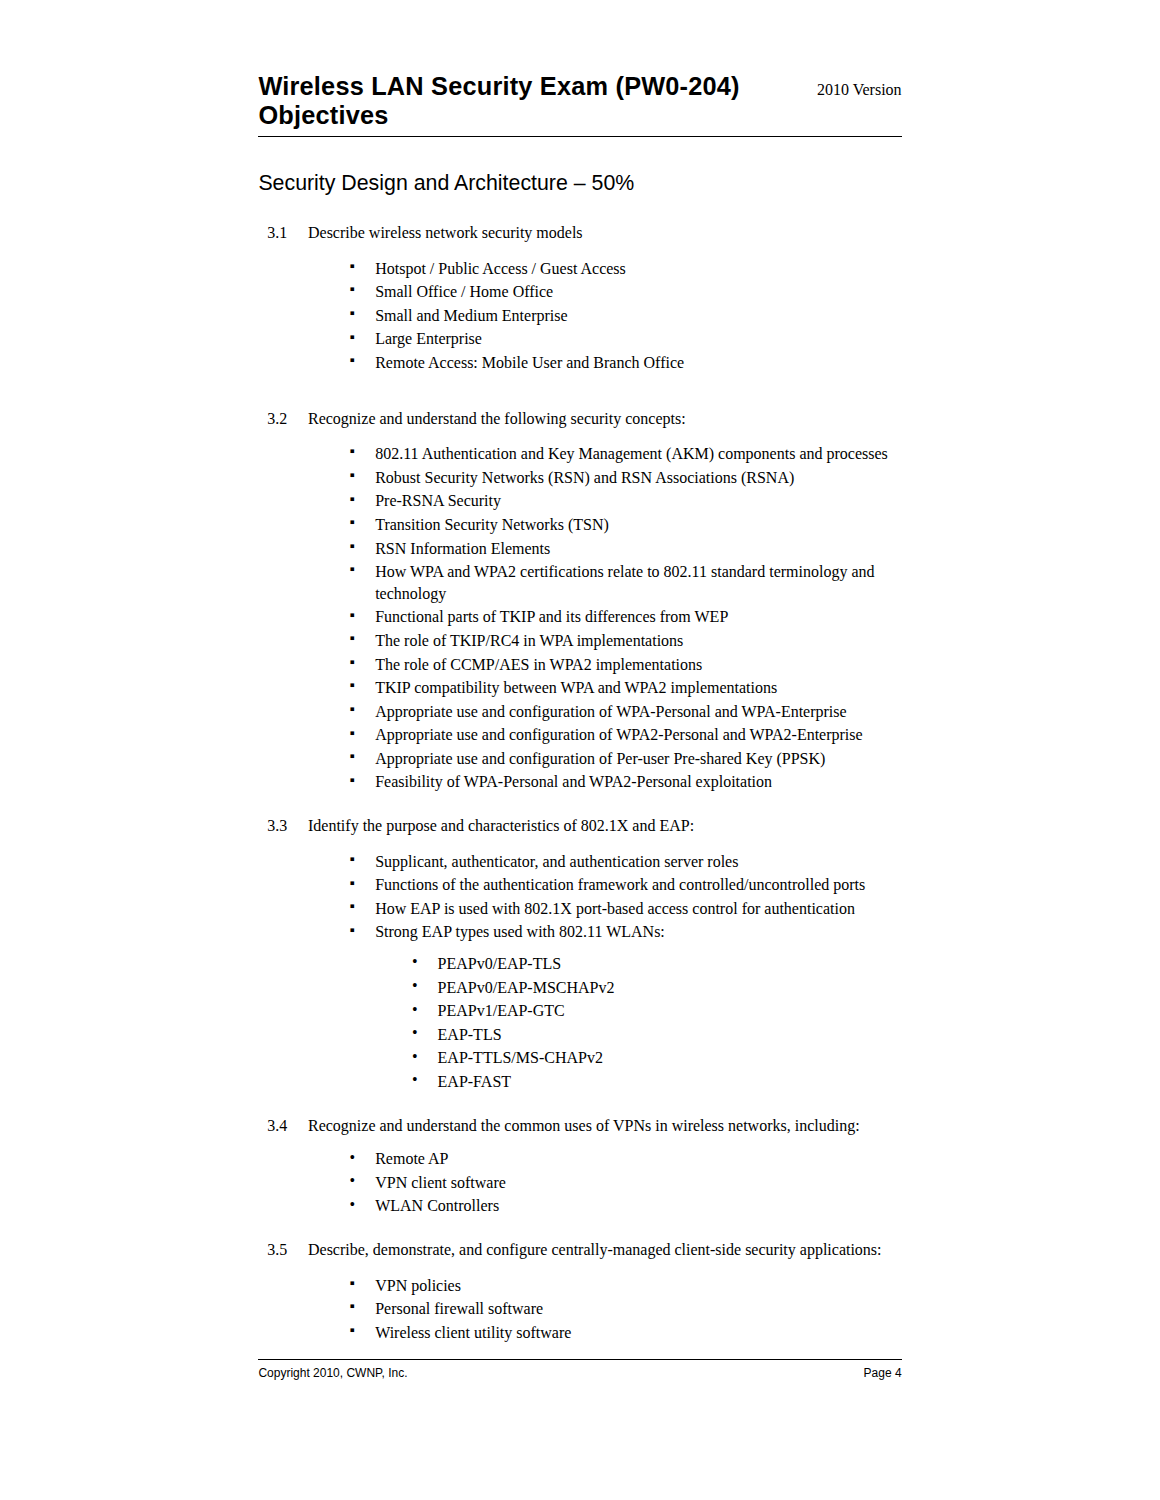Wireless LAN Security Exam (PW0-204) Objectives
2010 Version
Security Design and Architecture – 50%
3.1 Describe wireless network security models
Hotspot / Public Access / Guest Access
Small Office / Home Office
Small and Medium Enterprise
Large Enterprise
Remote Access: Mobile User and Branch Office
3.2 Recognize and understand the following security concepts:
802.11 Authentication and Key Management (AKM) components and processes
Robust Security Networks (RSN) and RSN Associations (RSNA)
Pre-RSNA Security
Transition Security Networks (TSN)
RSN Information Elements
How WPA and WPA2 certifications relate to 802.11 standard terminology and technology
Functional parts of TKIP and its differences from WEP
The role of TKIP/RC4 in WPA implementations
The role of CCMP/AES in WPA2 implementations
TKIP compatibility between WPA and WPA2 implementations
Appropriate use and configuration of WPA-Personal and WPA-Enterprise
Appropriate use and configuration of WPA2-Personal and WPA2-Enterprise
Appropriate use and configuration of Per-user Pre-shared Key (PPSK)
Feasibility of WPA-Personal and WPA2-Personal exploitation
3.3 Identify the purpose and characteristics of 802.1X and EAP:
Supplicant, authenticator, and authentication server roles
Functions of the authentication framework and controlled/uncontrolled ports
How EAP is used with 802.1X port-based access control for authentication
Strong EAP types used with 802.11 WLANs:
PEAPv0/EAP-TLS
PEAPv0/EAP-MSCHAPv2
PEAPv1/EAP-GTC
EAP-TLS
EAP-TTLS/MS-CHAPv2
EAP-FAST
3.4 Recognize and understand the common uses of VPNs in wireless networks, including:
Remote AP
VPN client software
WLAN Controllers
3.5 Describe, demonstrate, and configure centrally-managed client-side security applications:
VPN policies
Personal firewall software
Wireless client utility software
Copyright 2010, CWNP, Inc. Page 4